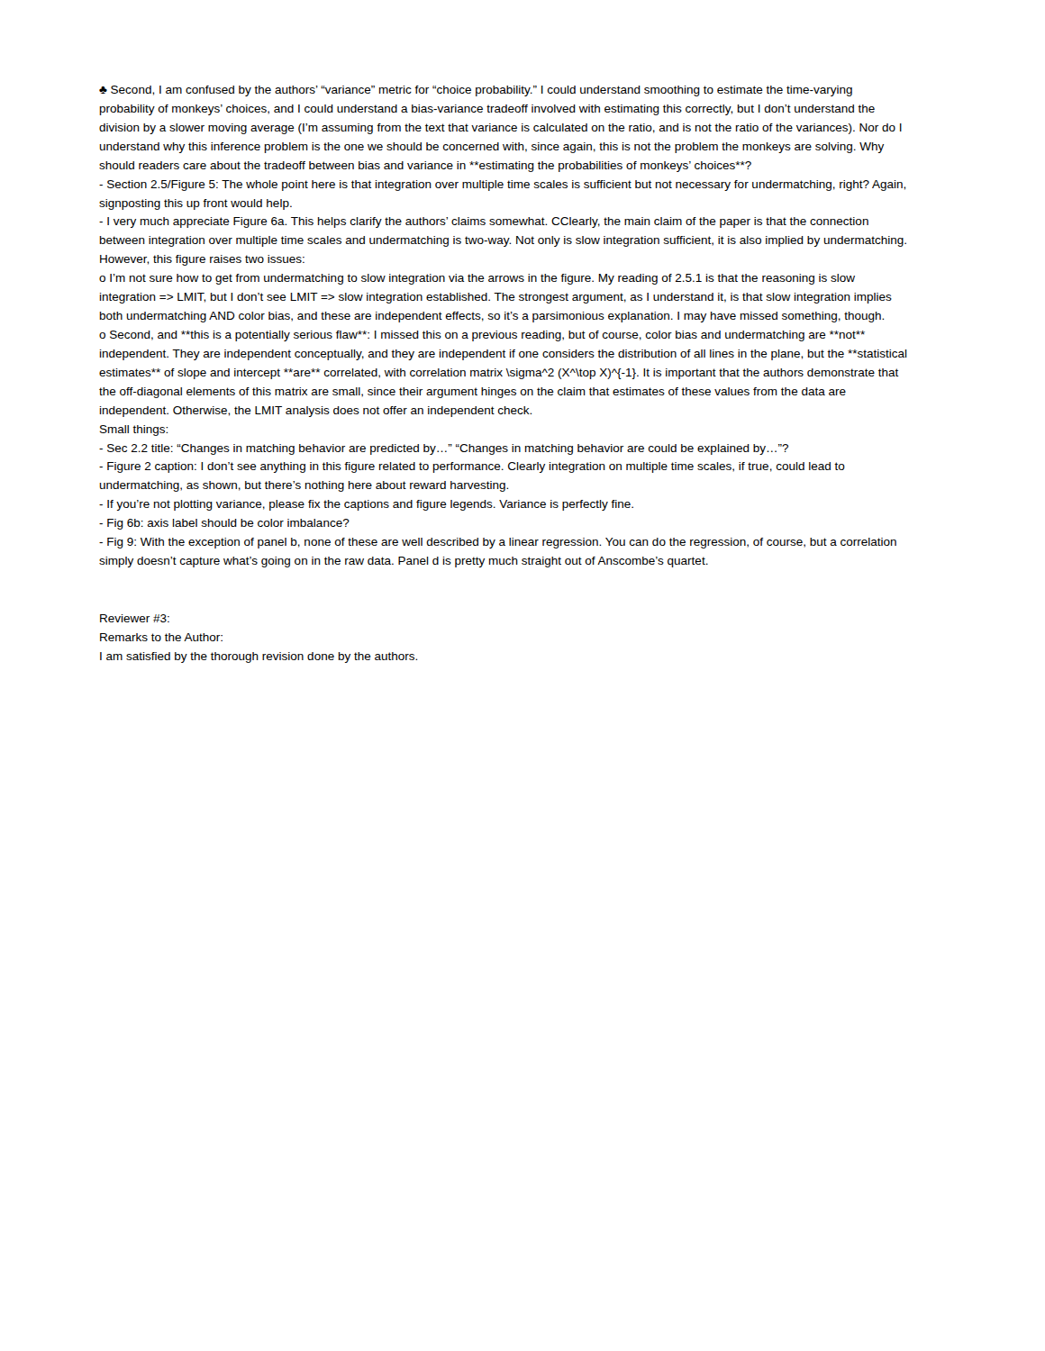♣ Second, I am confused by the authors’ “variance” metric for “choice probability.” I could understand smoothing to estimate the time-varying probability of monkeys’ choices, and I could understand a bias-variance tradeoff involved with estimating this correctly, but I don’t understand the division by a slower moving average (I’m assuming from the text that variance is calculated on the ratio, and is not the ratio of the variances). Nor do I understand why this inference problem is the one we should be concerned with, since again, this is not the problem the monkeys are solving. Why should readers care about the tradeoff between bias and variance in **estimating the probabilities of monkeys’ choices**?
- Section 2.5/Figure 5: The whole point here is that integration over multiple time scales is sufficient but not necessary for undermatching, right? Again, signposting this up front would help.
- I very much appreciate Figure 6a. This helps clarify the authors’ claims somewhat. CClearly, the main claim of the paper is that the connection between integration over multiple time scales and undermatching is two-way. Not only is slow integration sufficient, it is also implied by undermatching. However, this figure raises two issues:
o I’m not sure how to get from undermatching to slow integration via the arrows in the figure. My reading of 2.5.1 is that the reasoning is slow integration => LMIT, but I don’t see LMIT => slow integration established. The strongest argument, as I understand it, is that slow integration implies both undermatching AND color bias, and these are independent effects, so it’s a parsimonious explanation. I may have missed something, though.
o Second, and **this is a potentially serious flaw**: I missed this on a previous reading, but of course, color bias and undermatching are **not** independent. They are independent conceptually, and they are independent if one considers the distribution of all lines in the plane, but the **statistical estimates** of slope and intercept **are** correlated, with correlation matrix \sigma^2 (X^\top X)^{-1}. It is important that the authors demonstrate that the off-diagonal elements of this matrix are small, since their argument hinges on the claim that estimates of these values from the data are independent. Otherwise, the LMIT analysis does not offer an independent check.
Small things:
- Sec 2.2 title: “Changes in matching behavior are predicted by…” “Changes in matching behavior are could be explained by…”?
- Figure 2 caption: I don’t see anything in this figure related to performance. Clearly integration on multiple time scales, if true, could lead to undermatching, as shown, but there’s nothing here about reward harvesting.
- If you’re not plotting variance, please fix the captions and figure legends. Variance is perfectly fine.
- Fig 6b: axis label should be color imbalance?
- Fig 9: With the exception of panel b, none of these are well described by a linear regression. You can do the regression, of course, but a correlation simply doesn’t capture what’s going on in the raw data. Panel d is pretty much straight out of Anscombe’s quartet.
Reviewer #3:
Remarks to the Author:
I am satisfied by the thorough revision done by the authors.